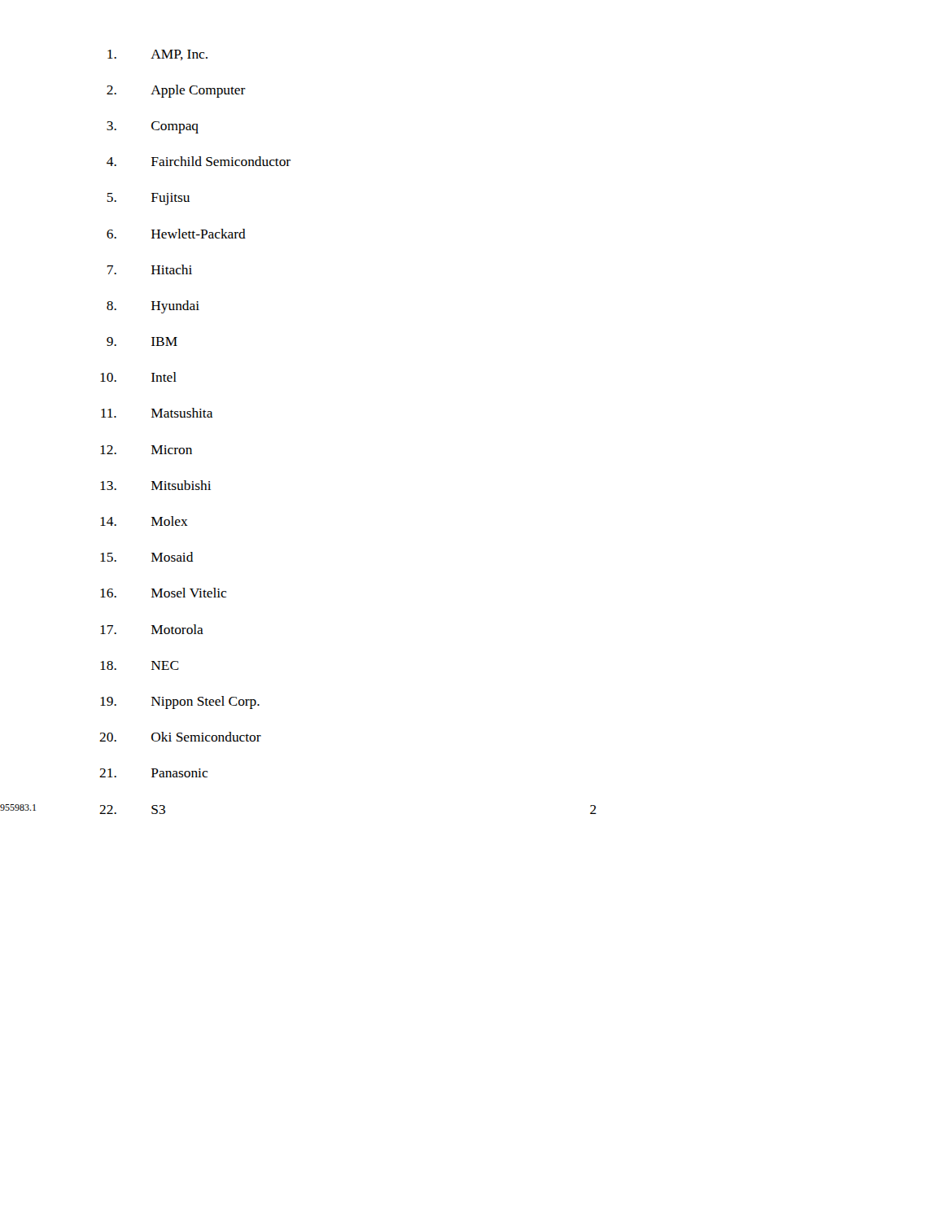1. AMP, Inc.
2. Apple Computer
3. Compaq
4. Fairchild Semiconductor
5. Fujitsu
6. Hewlett-Packard
7. Hitachi
8. Hyundai
9. IBM
10. Intel
11. Matsushita
12. Micron
13. Mitsubishi
14. Molex
15. Mosaid
16. Mosel Vitelic
17. Motorola
18. NEC
19. Nippon Steel Corp.
20. Oki Semiconductor
21. Panasonic
22. S3
955983.1
2